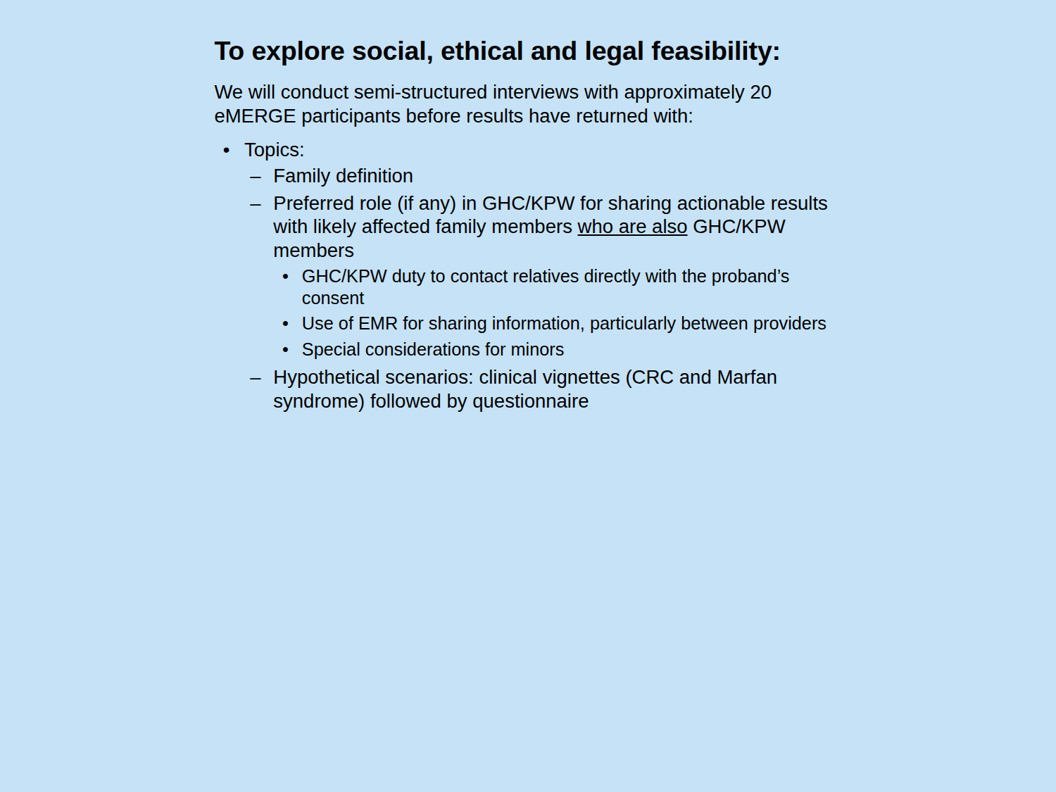To explore social, ethical and legal feasibility:
We will conduct semi-structured interviews with approximately 20 eMERGE participants before results have returned with:
Topics:
Family definition
Preferred role (if any) in GHC/KPW for sharing actionable results with likely affected family members who are also GHC/KPW members
GHC/KPW duty to contact relatives directly with the proband’s consent
Use of EMR for sharing information, particularly between providers
Special considerations for minors
Hypothetical scenarios: clinical vignettes (CRC and Marfan syndrome) followed by questionnaire